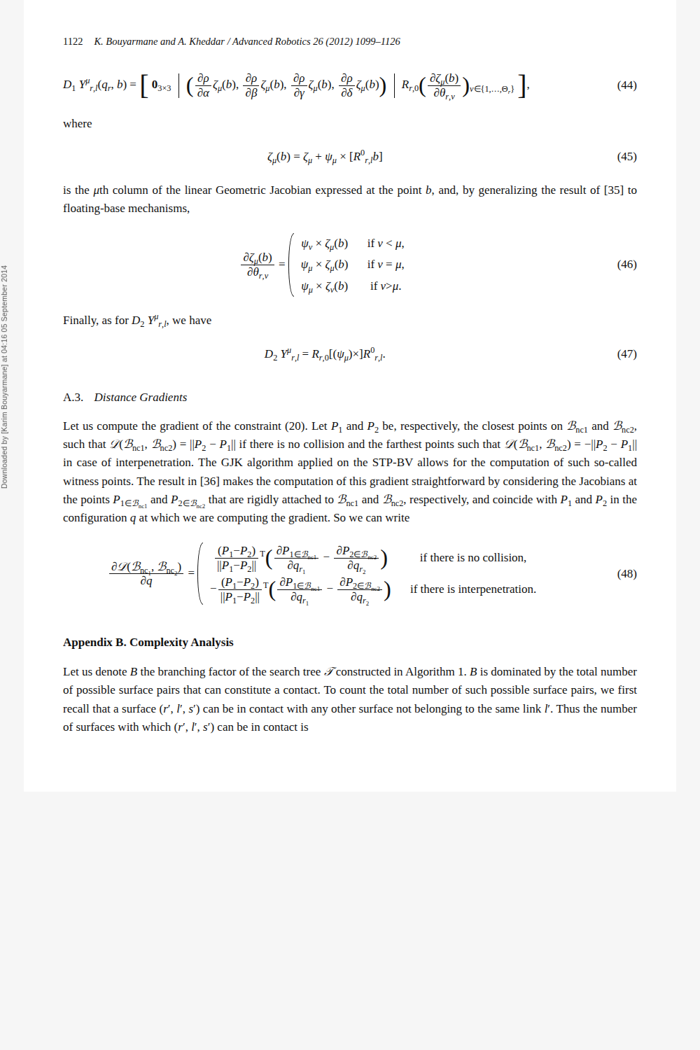Downloaded by [Karim Bouyarmane] at 04:16 05 September 2014
1122 K. Bouyarmane and A. Kheddar / Advanced Robotics 26 (2012) 1099–1126
D1 Υμr,l(qr, b) = [ 03×3 (∂ρ∂α ζμ(b), ∂ρ∂β ζμ(b), ∂ρ∂γ ζμ(b), ∂ρ∂δ ζμ(b)) Rr,0(∂ζμ(b)∂θr,v)v∈{1,…,Θr} ],
(44)
where
ζμ(b) = ζμ + ψμ × [R0r,lb]
(45)
is the μth column of the linear Geometric Jacobian expressed at the point b, and, by generalizing the result of [35] to floating-base mechanisms,
∂ζμ(b)∂θr,v =
| ψ v × ζ μ ( b ) | if v < μ , |
| ψ μ × ζ μ ( b ) | if v = μ , |
| ψ μ × ζ v ( b ) | if v > μ . |
(46)
Finally, as for D2 Υμr,l, we have
D2 Υμr,l = Rr,0[(ψμ)×]R0r,l.
(47)
A.3. Distance Gradients
Let us compute the gradient of the constraint (20). Let P1 and P2 be, respectively, the closest points on ℬnc1 and ℬnc2, such that 𝒟(ℬnc1, ℬnc2) = ||P2 − P1|| if there is no collision and the farthest points such that 𝒟(ℬnc1, ℬnc2) = −||P2 − P1|| in case of interpenetration. The GJK algorithm applied on the STP-BV allows for the computation of such so-called witness points. The result in [36] makes the computation of this gradient straightforward by considering the Jacobians at the points P1∈ℬnc1 and P2∈ℬnc2 that are rigidly attached to ℬnc1 and ℬnc2, respectively, and coincide with P1 and P2 in the configuration q at which we are computing the gradient. So we can write
∂𝒟(ℬnc1, ℬnc2)∂q =
| ( P 1 − P 2 ) // P 1 − P 2 // T ( ∂ P 1∈ ℬ nc1 ∂ q r 1 − ∂ P 2∈ ℬ nc2 ∂ q r 2 ) | if there is no collision, |
| − ( P 1 − P 2 ) // P 1 − P 2 // T ( ∂ P 1∈ ℬ nc1 ∂ q r 1 − ∂ P 2∈ ℬ nc2 ∂ q r 2 ) | if there is interpenetration. |
(48)
Appendix B. Complexity Analysis
Let us denote B the branching factor of the search tree 𝒯 constructed in Algorithm 1. B is dominated by the total number of possible surface pairs that can constitute a contact. To count the total number of such possible surface pairs, we first recall that a surface (r′, l′, s′) can be in contact with any other surface not belonging to the same link l′. Thus the number of surfaces with which (r′, l′, s′) can be in contact is